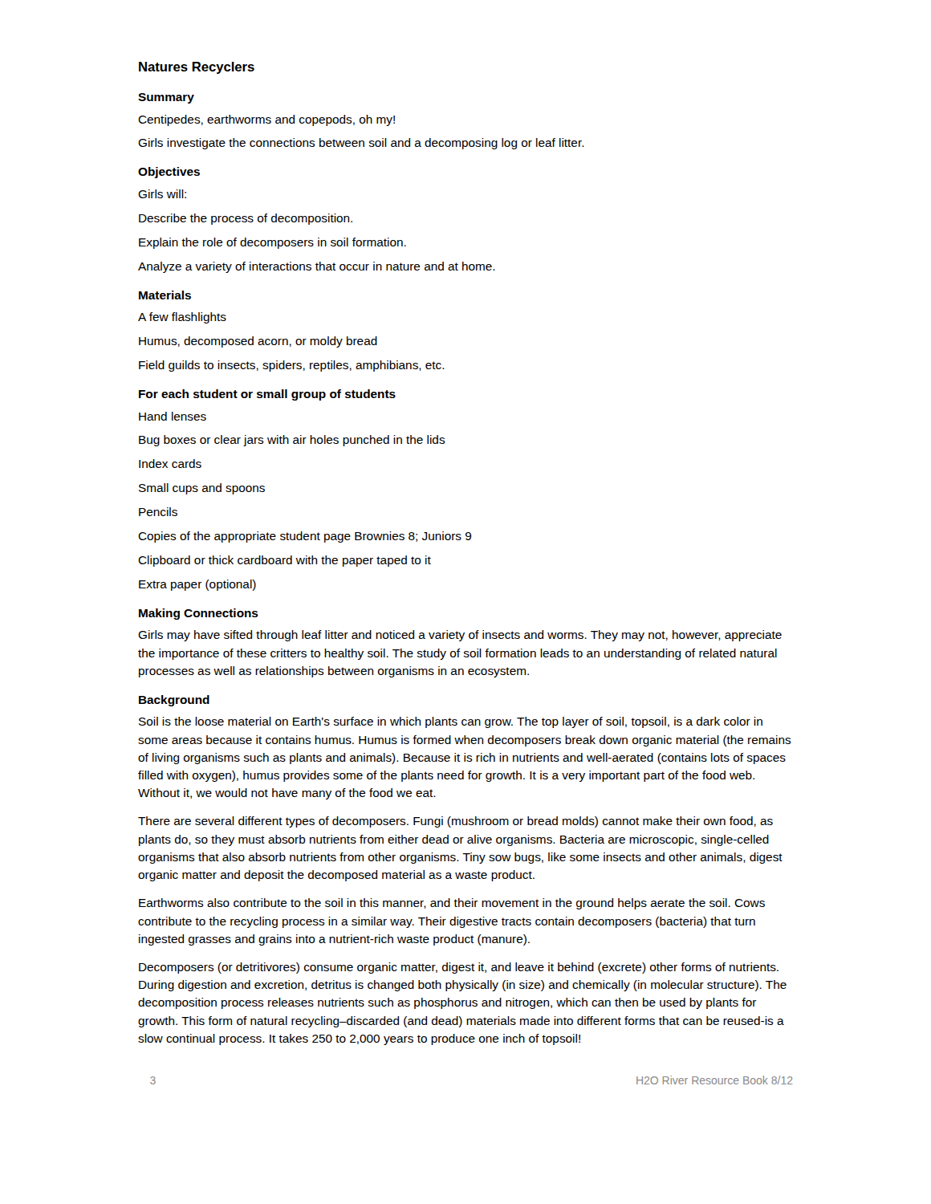Natures Recyclers
Summary
Centipedes, earthworms and copepods, oh my!
Girls investigate the connections between soil and a decomposing log or leaf litter.
Objectives
Girls will:
Describe the process of decomposition.
Explain the role of decomposers in soil formation.
Analyze a variety of interactions that occur in nature and at home.
Materials
A few flashlights
Humus, decomposed acorn, or moldy bread
Field guilds to insects, spiders, reptiles, amphibians, etc.
For each student or small group of students
Hand lenses
Bug boxes or clear jars with air holes punched in the lids
Index cards
Small cups and spoons
Pencils
Copies of the appropriate student page Brownies 8; Juniors 9
Clipboard or thick cardboard with the paper taped to it
Extra paper (optional)
Making Connections
Girls may have sifted through leaf litter and noticed a variety of insects and worms. They may not, however, appreciate the importance of these critters to healthy soil. The study of soil formation leads to an understanding of related natural processes as well as relationships between organisms in an ecosystem.
Background
Soil is the loose material on Earth's surface in which plants can grow. The top layer of soil, topsoil, is a dark color in some areas because it contains humus. Humus is formed when decomposers break down organic material (the remains of living organisms such as plants and animals). Because it is rich in nutrients and well-aerated (contains lots of spaces filled with oxygen), humus provides some of the plants need for growth. It is a very important part of the food web. Without it, we would not have many of the food we eat.
There are several different types of decomposers. Fungi (mushroom or bread molds) cannot make their own food, as plants do, so they must absorb nutrients from either dead or alive organisms. Bacteria are microscopic, single-celled organisms that also absorb nutrients from other organisms. Tiny sow bugs, like some insects and other animals, digest organic matter and deposit the decomposed material as a waste product.
Earthworms also contribute to the soil in this manner, and their movement in the ground helps aerate the soil. Cows contribute to the recycling process in a similar way. Their digestive tracts contain decomposers (bacteria) that turn ingested grasses and grains into a nutrient-rich waste product (manure).
Decomposers (or detritivores) consume organic matter, digest it, and leave it behind (excrete) other forms of nutrients. During digestion and excretion, detritus is changed both physically (in size) and chemically (in molecular structure). The decomposition process releases nutrients such as phosphorus and nitrogen, which can then be used by plants for growth. This form of natural recycling–discarded (and dead) materials made into different forms that can be reused-is a slow continual process. It takes 250 to 2,000 years to produce one inch of topsoil!
3 H2O River Resource Book 8/12